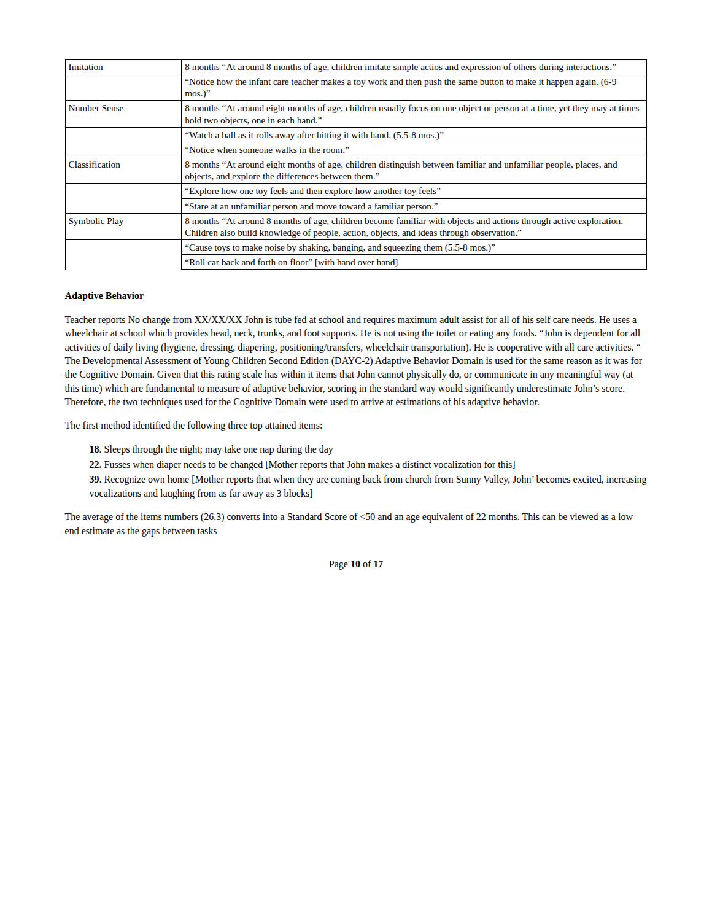| Imitation | 8 months “At around 8 months of age, children imitate simple actios and expression of others during interactions.” |
| | “Notice how the infant care teacher makes a toy work and then push the same button to make it happen again. (6-9 mos.)” |
| Number Sense | 8 months “At around eight months of age, children usually focus on one object or person at a time, yet they may at times hold two objects, one in each hand.” |
| | “Watch a ball as it rolls away after hitting it with hand. (5.5-8 mos.)” |
| | “Notice when someone walks in the room.” |
| Classification | 8 months “At around eight months of age, children distinguish between familiar and unfamiliar people, places, and objects, and explore the differences between them.” |
| | “Explore how one toy feels and then explore how another toy feels” |
| | “Stare at an unfamiliar person and move toward a familiar person.” |
| Symbolic Play | 8 months “At around 8 months of age, children become familiar with objects and actions through active exploration. Children also build knowledge of people, action, objects, and ideas through observation.” |
| | “Cause toys to make noise by shaking, banging, and squeezing them (5.5-8 mos.)” |
| | “Roll car back and forth on floor” [with hand over hand] |
Adaptive Behavior
Teacher reports No change from XX/XX/XX John is tube fed at school and requires maximum adult assist for all of his self care needs. He uses a wheelchair at school which provides head, neck, trunks, and foot supports. He is not using the toilet or eating any foods. “John is dependent for all activities of daily living (hygiene, dressing, diapering, positioning/transfers, wheelchair transportation). He is cooperative with all care activities. “ The Developmental Assessment of Young Children Second Edition (DAYC-2) Adaptive Behavior Domain is used for the same reason as it was for the Cognitive Domain. Given that this rating scale has within it items that John cannot physically do, or communicate in any meaningful way (at this time) which are fundamental to measure of adaptive behavior, scoring in the standard way would significantly underestimate John’s score. Therefore, the two techniques used for the Cognitive Domain were used to arrive at estimations of his adaptive behavior.
The first method identified the following three top attained items:
18. Sleeps through the night; may take one nap during the day
22. Fusses when diaper needs to be changed [Mother reports that John makes a distinct vocalization for this]
39. Recognize own home [Mother reports that when they are coming back from church from Sunny Valley, John’ becomes excited, increasing vocalizations and laughing from as far away as 3 blocks]
The average of the items numbers (26.3) converts into a Standard Score of <50 and an age equivalent of 22 months. This can be viewed as a low end estimate as the gaps between tasks
Page 10 of 17